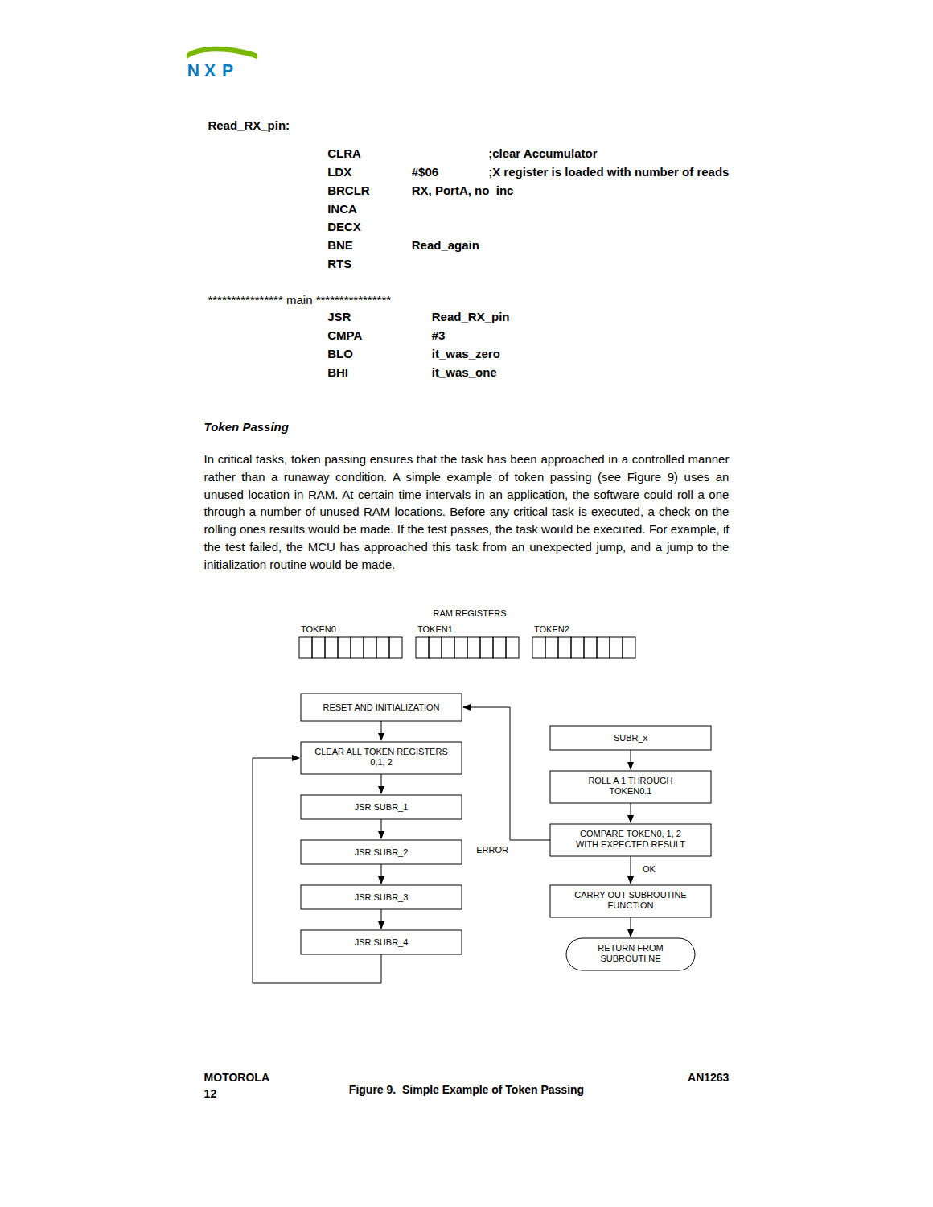N X P
Read_RX_pin:
| CLRA | | ;clear Accumulator |
| LDX | #$06 | ;X register is loaded with number of reads |
| BRCLR | RX, PortA, no_inc |
| INCA | | |
| DECX | | |
| BNE | Read_again | |
| RTS | | |
**************** main ****************
| JSR | Read_RX_pin |
| CMPA | #3 |
| BLO | it_was_zero |
| BHI | it_was_one |
Token Passing
In critical tasks, token passing ensures that the task has been approached in a controlled manner rather than a runaway condition. A simple example of token passing (see Figure 9) uses an unused location in RAM. At certain time intervals in an application, the software could roll a one through a number of unused RAM locations. Before any critical task is executed, a check on the rolling ones results would be made. If the test passes, the task would be executed. For example, if the test failed, the MCU has approached this task from an unexpected jump, and a jump to the initialization routine would be made.
RAM REGISTERS TOKEN0 TOKEN1 TOKEN2 RESET AND INITIALIZATION CLEAR ALL TOKEN REGISTERS 0,1, 2 JSR SUBR_1 JSR SUBR_2 JSR SUBR_3 JSR SUBR_4 SUBR_x ROLL A 1 THROUGH TOKEN0.1 COMPARE TOKEN0, 1, 2 WITH EXPECTED RESULT CARRY OUT SUBROUTINE FUNCTION RETURN FROM SUBROUTI NE OK ERROR
Figure 9. Simple Example of Token Passing
MOTOROLA AN1263
12